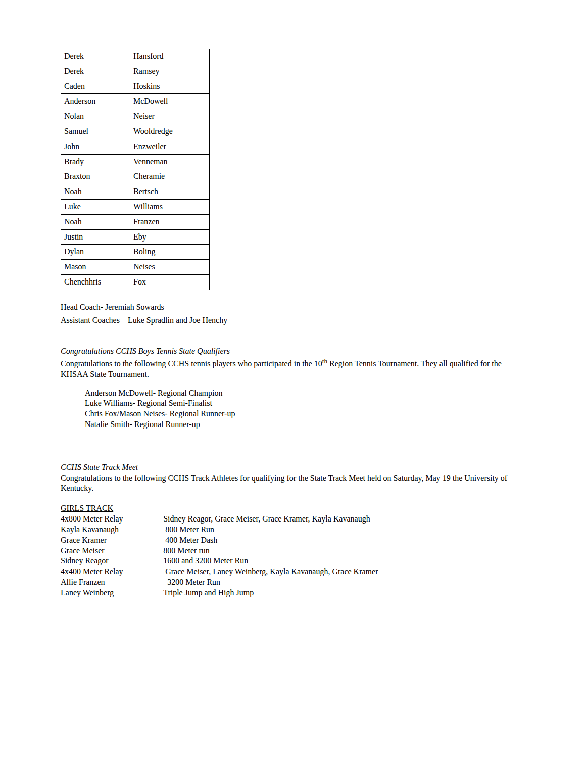| Derek | Hansford |
| Derek | Ramsey |
| Caden | Hoskins |
| Anderson | McDowell |
| Nolan | Neiser |
| Samuel | Wooldredge |
| John | Enzweiler |
| Brady | Venneman |
| Braxton | Cheramie |
| Noah | Bertsch |
| Luke | Williams |
| Noah | Franzen |
| Justin | Eby |
| Dylan | Boling |
| Mason | Neises |
| Chenchhris | Fox |
Head Coach- Jeremiah Sowards
Assistant Coaches – Luke Spradlin and Joe Henchy
Congratulations CCHS Boys Tennis State Qualifiers
Congratulations to the following CCHS tennis players who participated in the 10th Region Tennis Tournament. They all qualified for the KHSAA State Tournament.
Anderson McDowell- Regional Champion
Luke Williams- Regional Semi-Finalist
Chris Fox/Mason Neises- Regional Runner-up
Natalie Smith- Regional Runner-up
CCHS State Track Meet
Congratulations to the following CCHS Track Athletes for qualifying for the State Track Meet held on Saturday, May 19 the University of Kentucky.
GIRLS TRACK
| 4x800 Meter Relay | Sidney Reagor, Grace Meiser, Grace Kramer, Kayla Kavanaugh |
| Kayla Kavanaugh | 800 Meter Run |
| Grace Kramer | 400 Meter Dash |
| Grace Meiser | 800 Meter run |
| Sidney Reagor | 1600 and 3200 Meter Run |
| 4x400 Meter Relay | Grace Meiser, Laney Weinberg, Kayla Kavanaugh, Grace Kramer |
| Allie Franzen | 3200 Meter Run |
| Laney Weinberg | Triple Jump and High Jump |